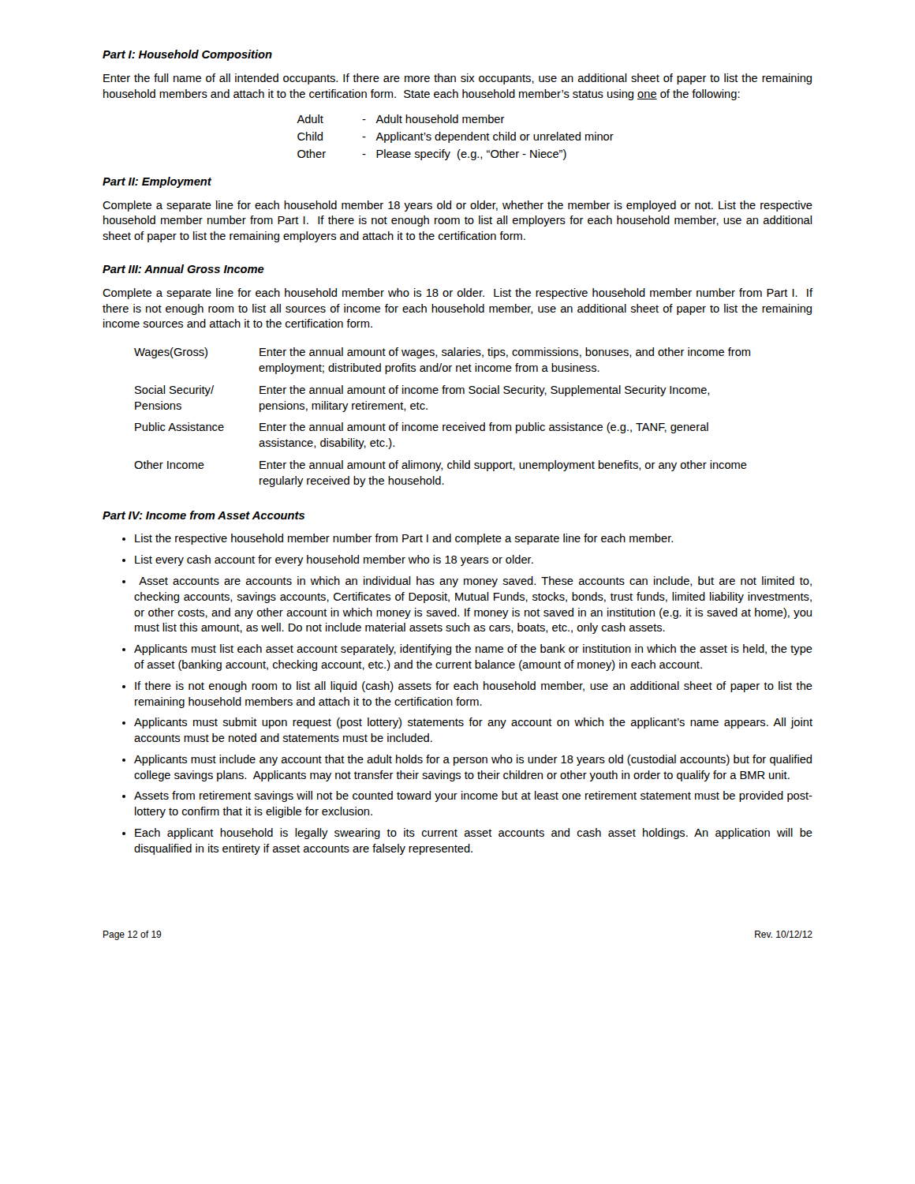Part I: Household Composition
Enter the full name of all intended occupants. If there are more than six occupants, use an additional sheet of paper to list the remaining household members and attach it to the certification form. State each household member’s status using one of the following:
| Adult | - | Adult household member |
| Child | - | Applicant’s dependent child or unrelated minor |
| Other | - | Please specify (e.g., “Other - Niece”) |
Part II: Employment
Complete a separate line for each household member 18 years old or older, whether the member is employed or not. List the respective household member number from Part I. If there is not enough room to list all employers for each household member, use an additional sheet of paper to list the remaining employers and attach it to the certification form.
Part III: Annual Gross Income
Complete a separate line for each household member who is 18 or older. List the respective household member number from Part I. If there is not enough room to list all sources of income for each household member, use an additional sheet of paper to list the remaining income sources and attach it to the certification form.
| Wages(Gross) | Enter the annual amount of wages, salaries, tips, commissions, bonuses, and other income from employment; distributed profits and/or net income from a business. |
| Social Security/ Pensions | Enter the annual amount of income from Social Security, Supplemental Security Income, pensions, military retirement, etc. |
| Public Assistance | Enter the annual amount of income received from public assistance (e.g., TANF, general assistance, disability, etc.). |
| Other Income | Enter the annual amount of alimony, child support, unemployment benefits, or any other income regularly received by the household. |
Part IV: Income from Asset Accounts
List the respective household member number from Part I and complete a separate line for each member.
List every cash account for every household member who is 18 years or older.
Asset accounts are accounts in which an individual has any money saved. These accounts can include, but are not limited to, checking accounts, savings accounts, Certificates of Deposit, Mutual Funds, stocks, bonds, trust funds, limited liability investments, or other costs, and any other account in which money is saved. If money is not saved in an institution (e.g. it is saved at home), you must list this amount, as well. Do not include material assets such as cars, boats, etc., only cash assets.
Applicants must list each asset account separately, identifying the name of the bank or institution in which the asset is held, the type of asset (banking account, checking account, etc.) and the current balance (amount of money) in each account.
If there is not enough room to list all liquid (cash) assets for each household member, use an additional sheet of paper to list the remaining household members and attach it to the certification form.
Applicants must submit upon request (post lottery) statements for any account on which the applicant’s name appears. All joint accounts must be noted and statements must be included.
Applicants must include any account that the adult holds for a person who is under 18 years old (custodial accounts) but for qualified college savings plans. Applicants may not transfer their savings to their children or other youth in order to qualify for a BMR unit.
Assets from retirement savings will not be counted toward your income but at least one retirement statement must be provided post-lottery to confirm that it is eligible for exclusion.
Each applicant household is legally swearing to its current asset accounts and cash asset holdings. An application will be disqualified in its entirety if asset accounts are falsely represented.
Page 12 of 19 Rev. 10/12/12